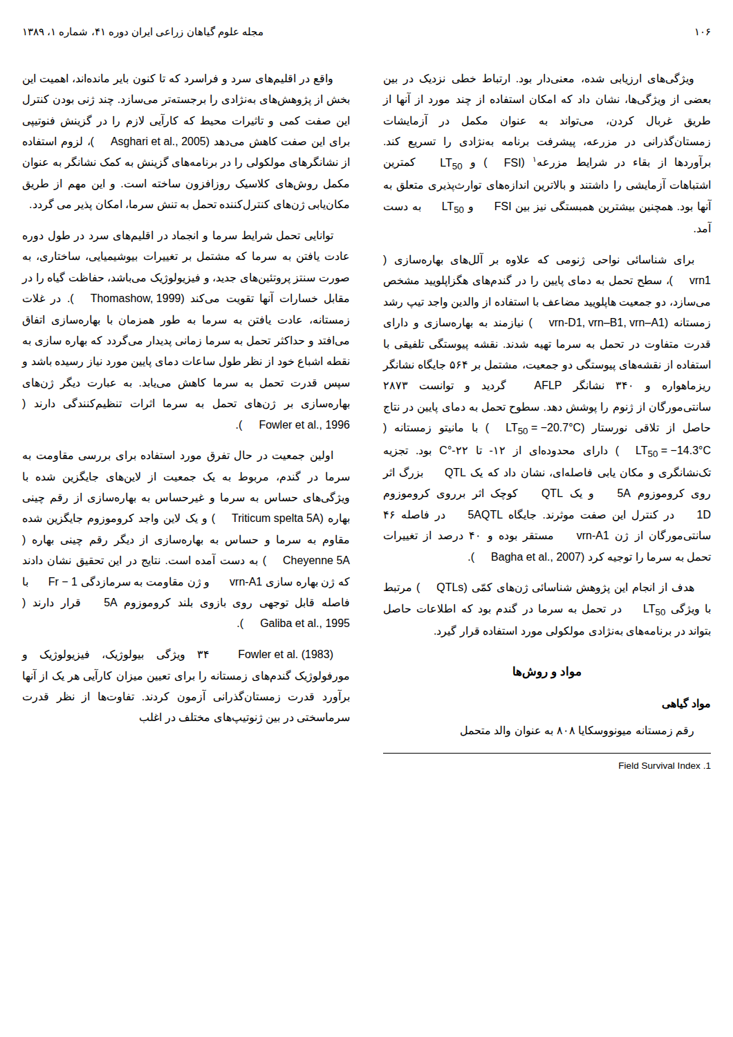۱۰۶ مجله علوم گیاهان زراعی ایران دوره ۴۱، شماره ۱، ۱۳۸۹
ویژگی‌های ارزیابی شده، معنی‌دار بود. ارتباط خطی نزدیک در بین بعضی از ویژگی‌ها، نشان داد که امکان استفاده از چند مورد از آنها از طریق غربال کردن، می‌تواند به عنوان مکمل در آزمایشات زمستان‌گذرانی در مزرعه، پیشرفت برنامه به‌نژادی را تسریع کند. برآوردها از بقاء در شرایط مزرعه۱ (FSI) و LT50 کمترین اشتباهات آزمایشی را داشتند و بالاترین اندازه‌های توارث‌پذیری متعلق به آنها بود. همچنین بیشترین همبستگی نیز بین FSI و LT50 به دست آمد.
برای شناسائی نواحی ژنومی که علاوه بر آلل‌های بهاره‌سازی (vrn1)، سطح تحمل به دمای پایین را در گندم‌های هگزاپلویید مشخص می‌سازد، دو جمعیت هاپلویید مضاعف با استفاده از والدین واجد تیپ رشد زمستانه (vrn-D1, vrn–B1, vrn–A1) نیازمند به بهاره‌سازی و دارای قدرت متفاوت در تحمل به سرما تهیه شدند. نقشه پیوستگی تلفیقی با استفاده از نقشه‌های پیوستگی دو جمعیت، مشتمل بر ۵۶۴ جایگاه نشانگر ریزماهواره و ۳۴۰ نشانگر AFLP گردید و توانست ۲۸۷۳ سانتی‌مورگان از ژنوم را پوشش دهد. سطوح تحمل به دمای پایین در نتاج حاصل از تلاقی نورستار (LT50 = −20.7°C) با مانیتو زمستانه (LT50 = −14.3°C) دارای محدوده‌ای از ۱۲- تا ۲۲-°C بود. تجزیه تک‌نشانگری و مکان یابی فاصله‌ای، نشان داد که یک QTL بزرگ اثر روی کروموزوم 5A و یک QTL کوچک اثر برروی کروموزوم 1D در کنترل این صفت موثرند. جایگاه 5AQTL در فاصله ۴۶ سانتی‌مورگان از ژن vrn-A1 مستقر بوده و ۴۰ درصد از تغییرات تحمل به سرما را توجیه کرد (Bagha et al., 2007).
هدف از انجام این پژوهش شناسائی ژن‌های کمّی (QTLs) مرتبط با ویژگی LT50 در تحمل به سرما در گندم بود که اطلاعات حاصل بتواند در برنامه‌های به‌نژادی مولکولی مورد استفاده قرار گیرد.
مواد و روش‌ها
مواد گیاهی
رقم زمستانه میونووسکایا ۸۰۸ به عنوان والد متحمل
1. Field Survival Index
واقع در اقلیم‌های سرد و فراسرد که تا کنون بایر مانده‌اند، اهمیت این بخش از پژوهش‌های به‌نژادی را برجسته‌تر می‌سازد. چند ژنی بودن کنترل این صفت کمی و تاثیرات محیط که کارآیی لازم را در گزینش فنوتیپی برای این صفت کاهش می‌دهد (Asghari et al., 2005)، لزوم استفاده از نشانگرهای مولکولی را در برنامه‌های گزینش به کمک نشانگر به عنوان مکمل روش‌های کلاسیک روزافزون ساخته است. و این مهم از طریق مکان‌یابی ژن‌های کنترل‌کننده تحمل به تنش سرما، امکان پذیر می گردد.
توانایی تحمل شرایط سرما و انجماد در اقلیم‌های سرد در طول دوره عادت یافتن به سرما که مشتمل بر تغییرات بیوشیمیایی، ساختاری، به صورت سنتز پروتئین‌های جدید، و فیزیولوژیک می‌باشد، حفاظت گیاه را در مقابل خسارات آنها تقویت می‌کند (Thomashow, 1999). در غلات زمستانه، عادت یافتن به سرما به طور همزمان با بهاره‌سازی اتفاق می‌افتد و حداکثر تحمل به سرما زمانی پدیدار می‌گردد که بهاره سازی به نقطه اشباع خود از نظر طول ساعات دمای پایین مورد نیاز رسیده باشد و سپس قدرت تحمل به سرما کاهش می‌یابد. به عبارت دیگر ژن‌های بهاره‌سازی بر ژن‌های تحمل به سرما اثرات تنظیم‌کنندگی دارند (Fowler et al., 1996).
اولین جمعیت در حال تفرق مورد استفاده برای بررسی مقاومت به سرما در گندم، مربوط به یک جمعیت از لاین‌های جایگزین شده با ویژگی‌های حساس به سرما و غیرحساس به بهاره‌سازی از رقم چینی بهاره (Triticum spelta 5A) و یک لاین واجد کروموزوم جایگزین شده مقاوم به سرما و حساس به بهاره‌سازی از دیگر رقم چینی بهاره (Cheyenne 5A) به دست آمده است. نتایج در این تحقیق نشان دادند که ژن بهاره سازی vrn-A1 و ژن مقاومت به سرمازدگی Fr − 1 با فاصله قابل توجهی روی بازوی بلند کروموزوم 5A قرار دارند (Galiba et al., 1995).
Fowler et al. (1983) ۳۴ ویژگی بیولوژیک، فیزیولوژیک و مورفولوژیک گندم‌های زمستانه را برای تعیین میزان کارآیی هر یک از آنها برآورد قدرت زمستان‌گذرانی آزمون کردند. تفاوت‌ها از نظر قدرت سرماسختی در بین ژنوتیپ‌های مختلف در اغلب